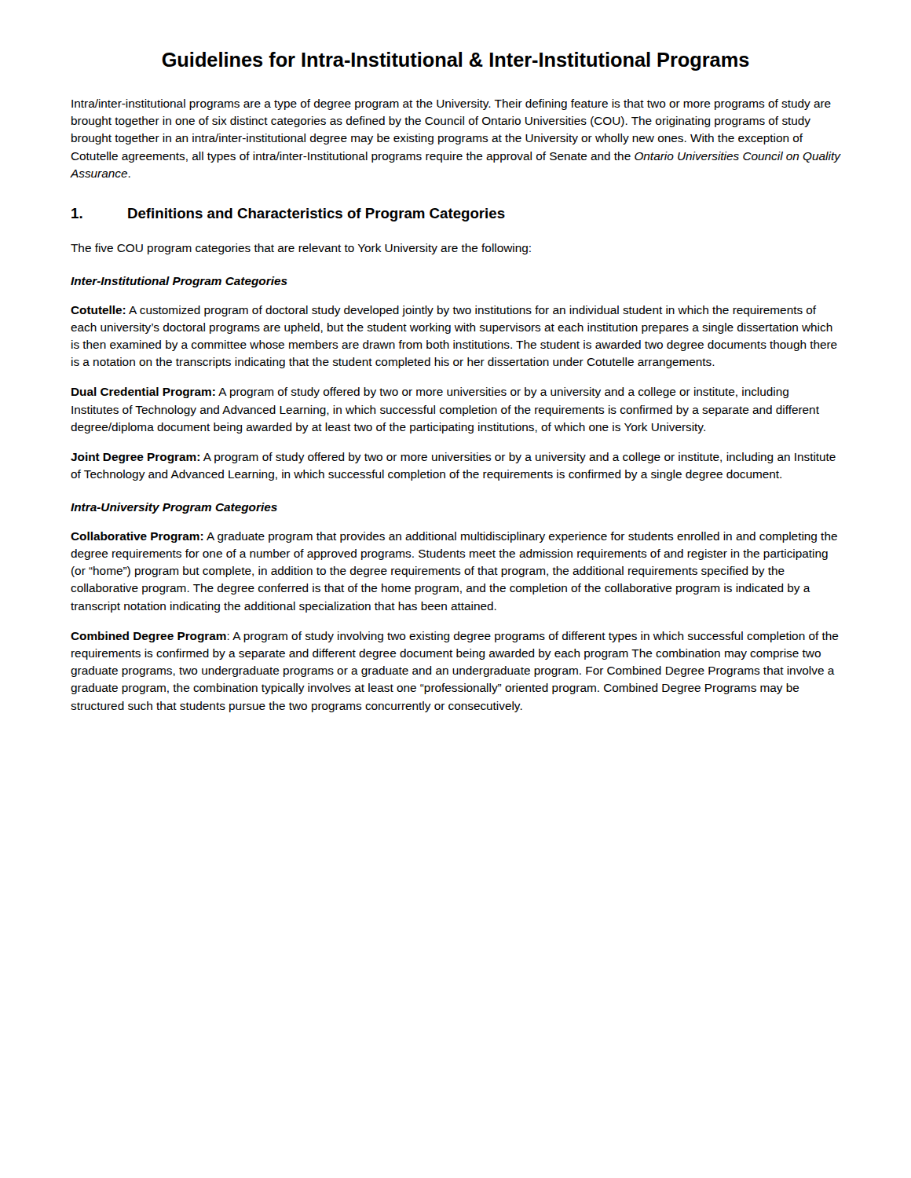Guidelines for Intra-Institutional & Inter-Institutional Programs
Intra/inter-institutional programs are a type of degree program at the University. Their defining feature is that two or more programs of study are brought together in one of six distinct categories as defined by the Council of Ontario Universities (COU). The originating programs of study brought together in an intra/inter-institutional degree may be existing programs at the University or wholly new ones. With the exception of Cotutelle agreements, all types of intra/inter-Institutional programs require the approval of Senate and the Ontario Universities Council on Quality Assurance.
1. Definitions and Characteristics of Program Categories
The five COU program categories that are relevant to York University are the following:
Inter-Institutional Program Categories
Cotutelle: A customized program of doctoral study developed jointly by two institutions for an individual student in which the requirements of each university’s doctoral programs are upheld, but the student working with supervisors at each institution prepares a single dissertation which is then examined by a committee whose members are drawn from both institutions. The student is awarded two degree documents though there is a notation on the transcripts indicating that the student completed his or her dissertation under Cotutelle arrangements.
Dual Credential Program: A program of study offered by two or more universities or by a university and a college or institute, including Institutes of Technology and Advanced Learning, in which successful completion of the requirements is confirmed by a separate and different degree/diploma document being awarded by at least two of the participating institutions, of which one is York University.
Joint Degree Program: A program of study offered by two or more universities or by a university and a college or institute, including an Institute of Technology and Advanced Learning, in which successful completion of the requirements is confirmed by a single degree document.
Intra-University Program Categories
Collaborative Program: A graduate program that provides an additional multidisciplinary experience for students enrolled in and completing the degree requirements for one of a number of approved programs. Students meet the admission requirements of and register in the participating (or “home”) program but complete, in addition to the degree requirements of that program, the additional requirements specified by the collaborative program. The degree conferred is that of the home program, and the completion of the collaborative program is indicated by a transcript notation indicating the additional specialization that has been attained.
Combined Degree Program: A program of study involving two existing degree programs of different types in which successful completion of the requirements is confirmed by a separate and different degree document being awarded by each program The combination may comprise two graduate programs, two undergraduate programs or a graduate and an undergraduate program. For Combined Degree Programs that involve a graduate program, the combination typically involves at least one “professionally” oriented program. Combined Degree Programs may be structured such that students pursue the two programs concurrently or consecutively.